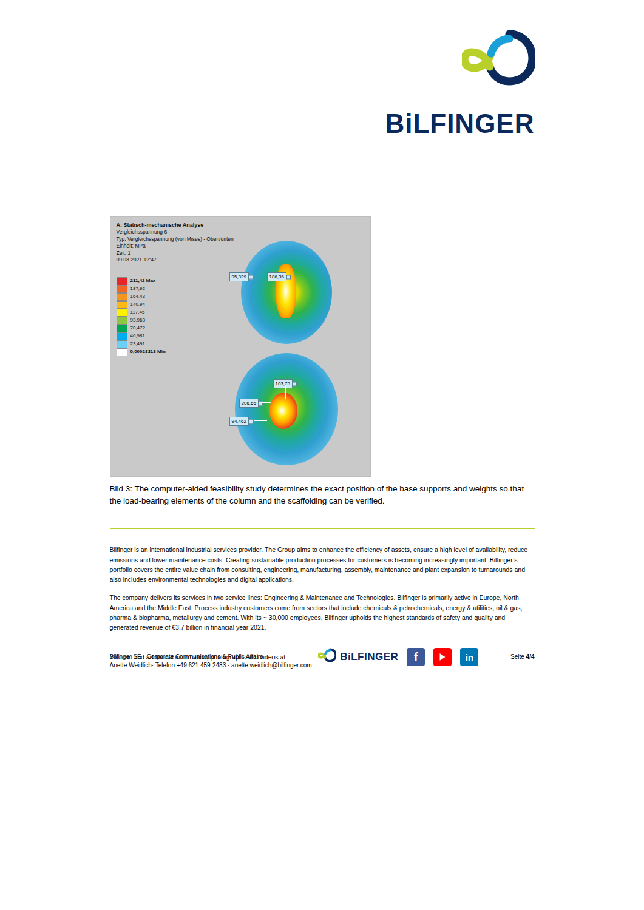BiLFINGER
A: Statisch-mechanische Analyse
Vergleichsspannung 6
Typ: Vergleichsspannung (von Mises) - Oben/unten
Einheit: MPa
Zeit: 1
09.08.2021 12:47
| | 211,42 Max |
| | 187,92 |
| | 164,43 |
| | 140,94 |
| | 117,45 |
| | 93,963 |
| | 70,472 |
| | 46,981 |
| | 23,491 |
| | 0,00028318 Min |
95,329
186,36
163,75
206,65
94,462
Bild 3: The computer-aided feasibility study determines the exact position of the base supports and weights so that the load-bearing elements of the column and the scaffolding can be verified.
Bilfinger is an international industrial services provider. The Group aims to enhance the efficiency of assets, ensure a high level of availability, reduce emissions and lower maintenance costs. Creating sustainable production processes for customers is becoming increasingly important. Bilfinger’s portfolio covers the entire value chain from consulting, engineering, manufacturing, assembly, maintenance and plant expansion to turnarounds and also includes environmental technologies and digital applications.
The company delivers its services in two service lines: Engineering & Maintenance and Technologies. Bilfinger is primarily active in Europe, North America and the Middle East. Process industry customers come from sectors that include chemicals & petrochemicals, energy & utilities, oil & gas, pharma & biopharma, metallurgy and cement. With its ~ 30,000 employees, Bilfinger upholds the highest standards of safety and quality and generated revenue of €3.7 billion in financial year 2021.
You can find additional information, photographs and videos at BiLFINGER
Bilfinger SE · Corporate Communications & Public Affairs
Anette Weidlich· Telefon +49 621 459-2483 · anette.weidlich@bilfinger.com
Seite 4/4